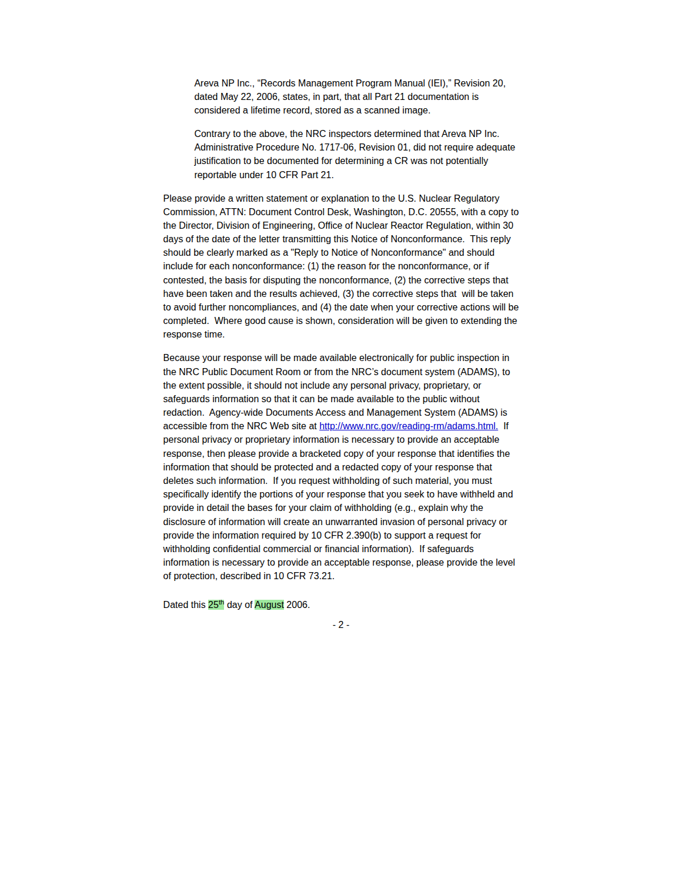Areva NP Inc., “Records Management Program Manual (IEI),” Revision 20, dated May 22, 2006, states, in part, that all Part 21 documentation is considered a lifetime record, stored as a scanned image.
Contrary to the above, the NRC inspectors determined that Areva NP Inc. Administrative Procedure No. 1717-06, Revision 01, did not require adequate justification to be documented for determining a CR was not potentially reportable under 10 CFR Part 21.
Please provide a written statement or explanation to the U.S. Nuclear Regulatory Commission, ATTN: Document Control Desk, Washington, D.C. 20555, with a copy to the Director, Division of Engineering, Office of Nuclear Reactor Regulation, within 30 days of the date of the letter transmitting this Notice of Nonconformance. This reply should be clearly marked as a "Reply to Notice of Nonconformance" and should include for each nonconformance: (1) the reason for the nonconformance, or if contested, the basis for disputing the nonconformance, (2) the corrective steps that have been taken and the results achieved, (3) the corrective steps that will be taken to avoid further noncompliances, and (4) the date when your corrective actions will be completed. Where good cause is shown, consideration will be given to extending the response time.
Because your response will be made available electronically for public inspection in the NRC Public Document Room or from the NRC’s document system (ADAMS), to the extent possible, it should not include any personal privacy, proprietary, or safeguards information so that it can be made available to the public without redaction. Agency-wide Documents Access and Management System (ADAMS) is accessible from the NRC Web site at http://www.nrc.gov/reading-rm/adams.html. If personal privacy or proprietary information is necessary to provide an acceptable response, then please provide a bracketed copy of your response that identifies the information that should be protected and a redacted copy of your response that deletes such information. If you request withholding of such material, you must specifically identify the portions of your response that you seek to have withheld and provide in detail the bases for your claim of withholding (e.g., explain why the disclosure of information will create an unwarranted invasion of personal privacy or provide the information required by 10 CFR 2.390(b) to support a request for withholding confidential commercial or financial information). If safeguards information is necessary to provide an acceptable response, please provide the level of protection, described in 10 CFR 73.21.
Dated this 25th day of August 2006.
- 2 -